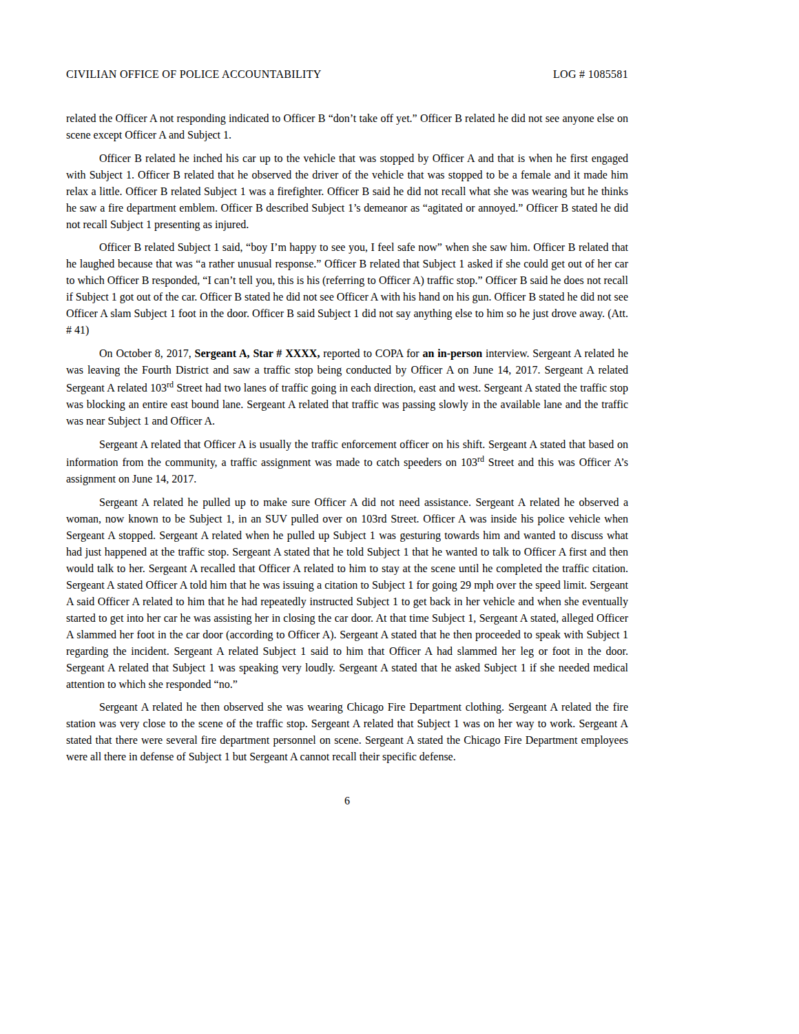CIVILIAN OFFICE OF POLICE ACCOUNTABILITY LOG # 1085581
related the Officer A not responding indicated to Officer B “don’t take off yet.” Officer B related he did not see anyone else on scene except Officer A and Subject 1.
Officer B related he inched his car up to the vehicle that was stopped by Officer A and that is when he first engaged with Subject 1. Officer B related that he observed the driver of the vehicle that was stopped to be a female and it made him relax a little. Officer B related Subject 1 was a firefighter. Officer B said he did not recall what she was wearing but he thinks he saw a fire department emblem. Officer B described Subject 1’s demeanor as “agitated or annoyed.” Officer B stated he did not recall Subject 1 presenting as injured.
Officer B related Subject 1 said, “boy I’m happy to see you, I feel safe now” when she saw him. Officer B related that he laughed because that was “a rather unusual response.” Officer B related that Subject 1 asked if she could get out of her car to which Officer B responded, “I can’t tell you, this is his (referring to Officer A) traffic stop.” Officer B said he does not recall if Subject 1 got out of the car. Officer B stated he did not see Officer A with his hand on his gun. Officer B stated he did not see Officer A slam Subject 1 foot in the door. Officer B said Subject 1 did not say anything else to him so he just drove away. (Att. # 41)
On October 8, 2017, Sergeant A, Star # XXXX, reported to COPA for an in-person interview. Sergeant A related he was leaving the Fourth District and saw a traffic stop being conducted by Officer A on June 14, 2017. Sergeant A related Sergeant A related 103rd Street had two lanes of traffic going in each direction, east and west. Sergeant A stated the traffic stop was blocking an entire east bound lane. Sergeant A related that traffic was passing slowly in the available lane and the traffic was near Subject 1 and Officer A.
Sergeant A related that Officer A is usually the traffic enforcement officer on his shift. Sergeant A stated that based on information from the community, a traffic assignment was made to catch speeders on 103rd Street and this was Officer A’s assignment on June 14, 2017.
Sergeant A related he pulled up to make sure Officer A did not need assistance. Sergeant A related he observed a woman, now known to be Subject 1, in an SUV pulled over on 103rd Street. Officer A was inside his police vehicle when Sergeant A stopped. Sergeant A related when he pulled up Subject 1 was gesturing towards him and wanted to discuss what had just happened at the traffic stop. Sergeant A stated that he told Subject 1 that he wanted to talk to Officer A first and then would talk to her. Sergeant A recalled that Officer A related to him to stay at the scene until he completed the traffic citation. Sergeant A stated Officer A told him that he was issuing a citation to Subject 1 for going 29 mph over the speed limit. Sergeant A said Officer A related to him that he had repeatedly instructed Subject 1 to get back in her vehicle and when she eventually started to get into her car he was assisting her in closing the car door. At that time Subject 1, Sergeant A stated, alleged Officer A slammed her foot in the car door (according to Officer A). Sergeant A stated that he then proceeded to speak with Subject 1 regarding the incident. Sergeant A related Subject 1 said to him that Officer A had slammed her leg or foot in the door. Sergeant A related that Subject 1 was speaking very loudly. Sergeant A stated that he asked Subject 1 if she needed medical attention to which she responded “no.”
Sergeant A related he then observed she was wearing Chicago Fire Department clothing. Sergeant A related the fire station was very close to the scene of the traffic stop. Sergeant A related that Subject 1 was on her way to work. Sergeant A stated that there were several fire department personnel on scene. Sergeant A stated the Chicago Fire Department employees were all there in defense of Subject 1 but Sergeant A cannot recall their specific defense.
6